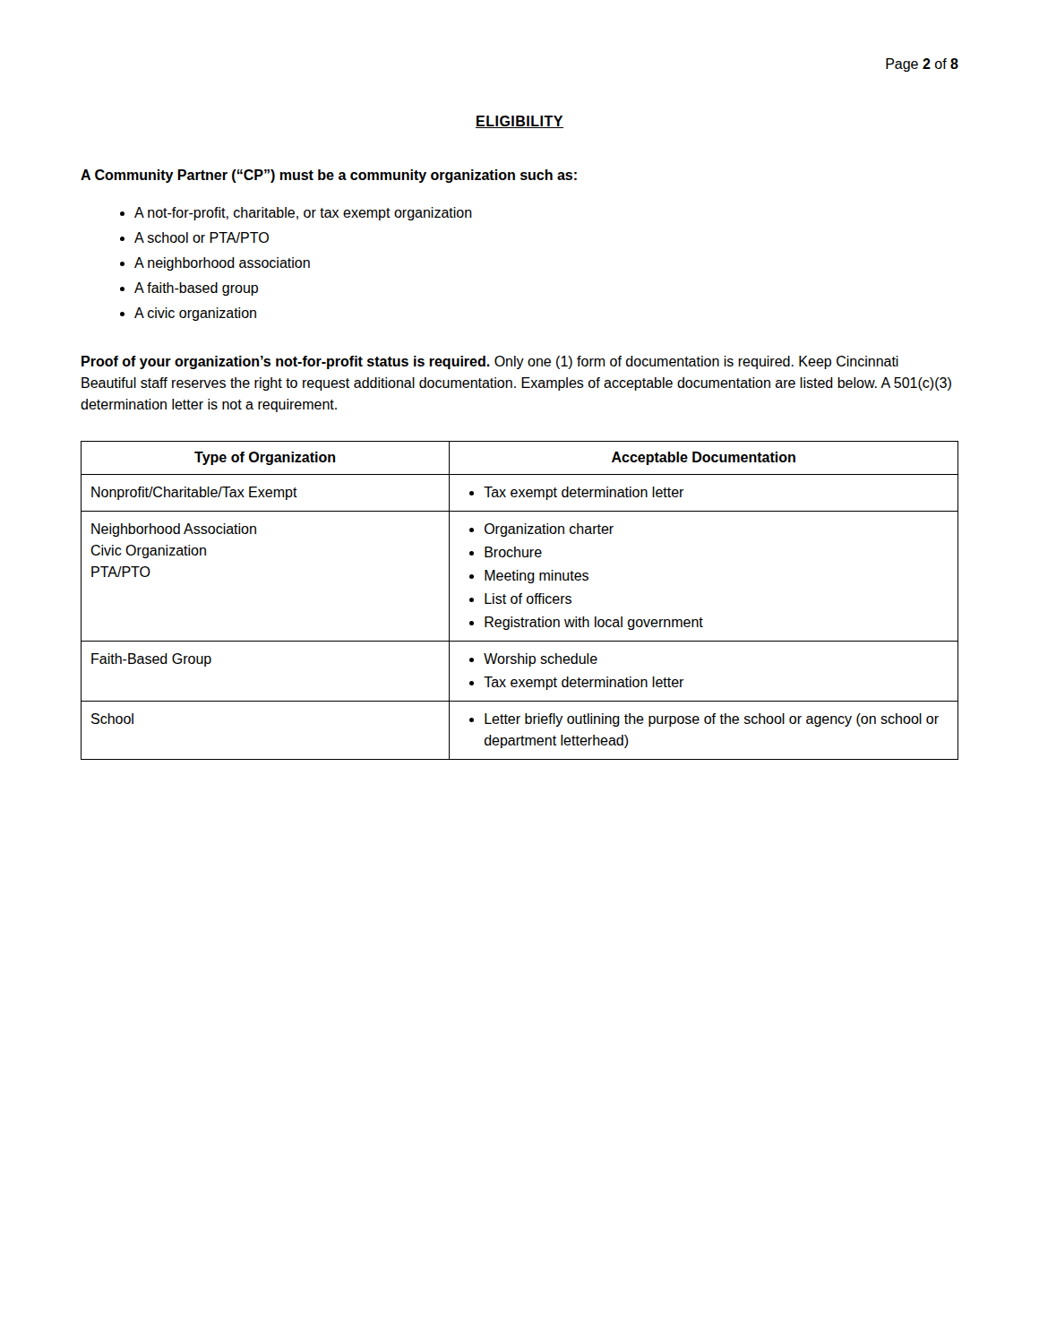Page 2 of 8
ELIGIBILITY
A Community Partner (“CP”) must be a community organization such as:
A not-for-profit, charitable, or tax exempt organization
A school or PTA/PTO
A neighborhood association
A faith-based group
A civic organization
Proof of your organization’s not-for-profit status is required. Only one (1) form of documentation is required. Keep Cincinnati Beautiful staff reserves the right to request additional documentation. Examples of acceptable documentation are listed below. A 501(c)(3) determination letter is not a requirement.
| Type of Organization | Acceptable Documentation |
| --- | --- |
| Nonprofit/Charitable/Tax Exempt | Tax exempt determination letter |
| Neighborhood Association Civic Organization PTA/PTO | Organization charter Brochure Meeting minutes List of officers Registration with local government |
| Faith-Based Group | Worship schedule Tax exempt determination letter |
| School | Letter briefly outlining the purpose of the school or agency (on school or department letterhead) |